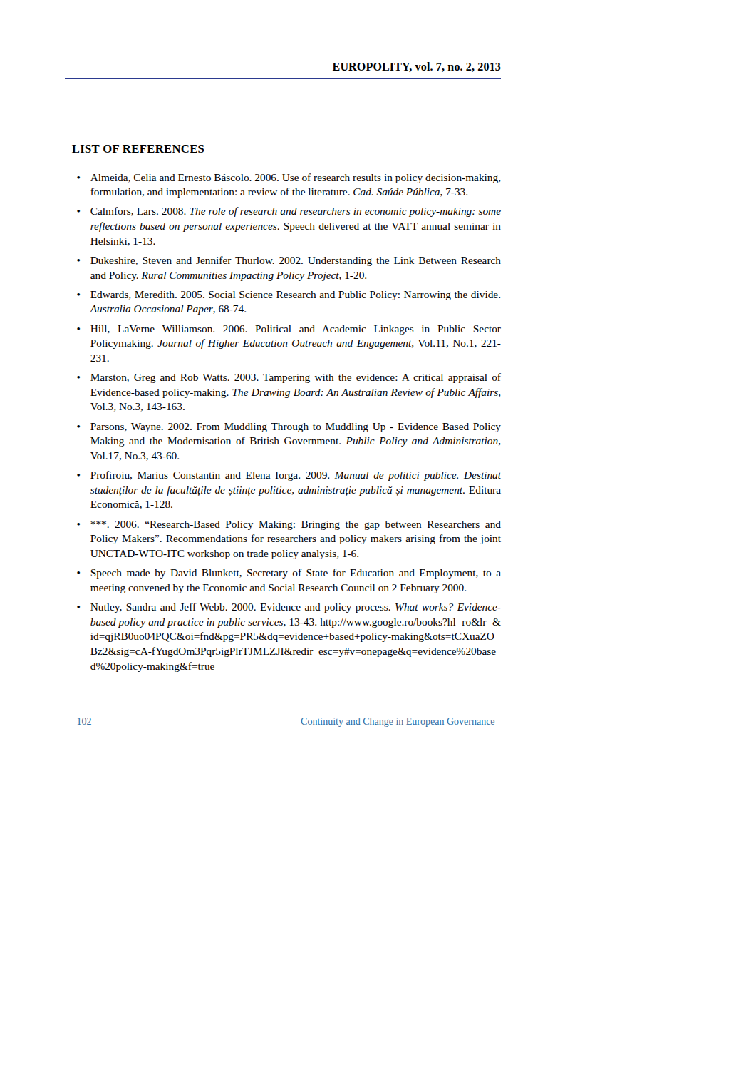EUROPOLITY, vol. 7, no. 2, 2013
List of References
Almeida, Celia and Ernesto Báscolo. 2006. Use of research results in policy decision-making, formulation, and implementation: a review of the literature. Cad. Saúde Pública, 7-33.
Calmfors, Lars. 2008. The role of research and researchers in economic policy-making: some reflections based on personal experiences. Speech delivered at the VATT annual seminar in Helsinki, 1-13.
Dukeshire, Steven and Jennifer Thurlow. 2002. Understanding the Link Between Research and Policy. Rural Communities Impacting Policy Project, 1-20.
Edwards, Meredith. 2005. Social Science Research and Public Policy: Narrowing the divide. Australia Occasional Paper, 68-74.
Hill, LaVerne Williamson. 2006. Political and Academic Linkages in Public Sector Policymaking. Journal of Higher Education Outreach and Engagement, Vol.11, No.1, 221-231.
Marston, Greg and Rob Watts. 2003. Tampering with the evidence: A critical appraisal of Evidence-based policy-making. The Drawing Board: An Australian Review of Public Affairs, Vol.3, No.3, 143-163.
Parsons, Wayne. 2002. From Muddling Through to Muddling Up - Evidence Based Policy Making and the Modernisation of British Government. Public Policy and Administration, Vol.17, No.3, 43-60.
Profiroiu, Marius Constantin and Elena Iorga. 2009. Manual de politici publice. Destinat studenților de la facultățile de științe politice, administrație publică și management. Editura Economică, 1-128.
***. 2006. “Research-Based Policy Making: Bringing the gap between Researchers and Policy Makers”. Recommendations for researchers and policy makers arising from the joint UNCTAD-WTO-ITC workshop on trade policy analysis, 1-6.
Speech made by David Blunkett, Secretary of State for Education and Employment, to a meeting convened by the Economic and Social Research Council on 2 February 2000.
Nutley, Sandra and Jeff Webb. 2000. Evidence and policy process. What works? Evidence-based policy and practice in public services, 13-43. http://www.google.ro/books?hl=ro&lr=&id=qjRB0uo04PQC&oi=fnd&pg=PR5&dq=evidence+based+policy-making&ots=tCXuaZOBz2&sig=cA-fYugdOm3Pqr5igPlrTJMLZJI&redir_esc=y#v=onepage&q=evidence%20based%20policy-making&f=true
102 Continuity and Change in European Governance